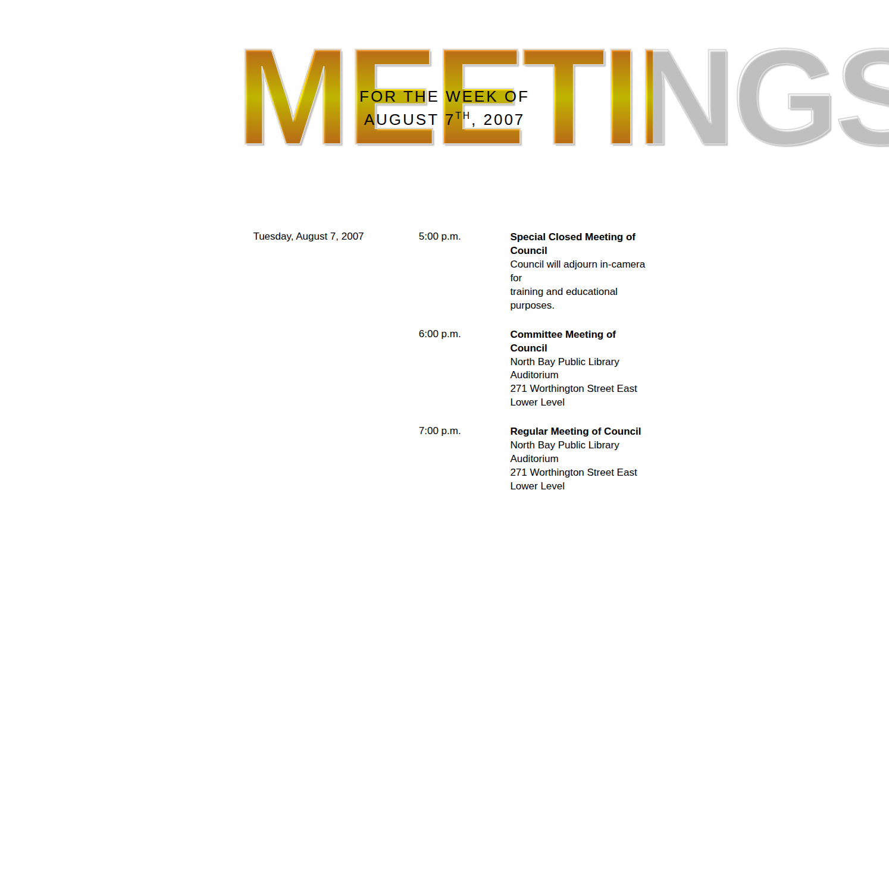MEETINGS
FOR THE WEEK OF
AUGUST 7TH, 2007
| Tuesday, August 7, 2007 | 5:00 p.m. | Special Closed Meeting of Council Council will adjourn in-camera for training and educational purposes. |
| | 6:00 p.m. | Committee Meeting of Council North Bay Public Library Auditorium 271 Worthington Street East Lower Level |
| | 7:00 p.m. | Regular Meeting of Council North Bay Public Library Auditorium 271 Worthington Street East Lower Level |